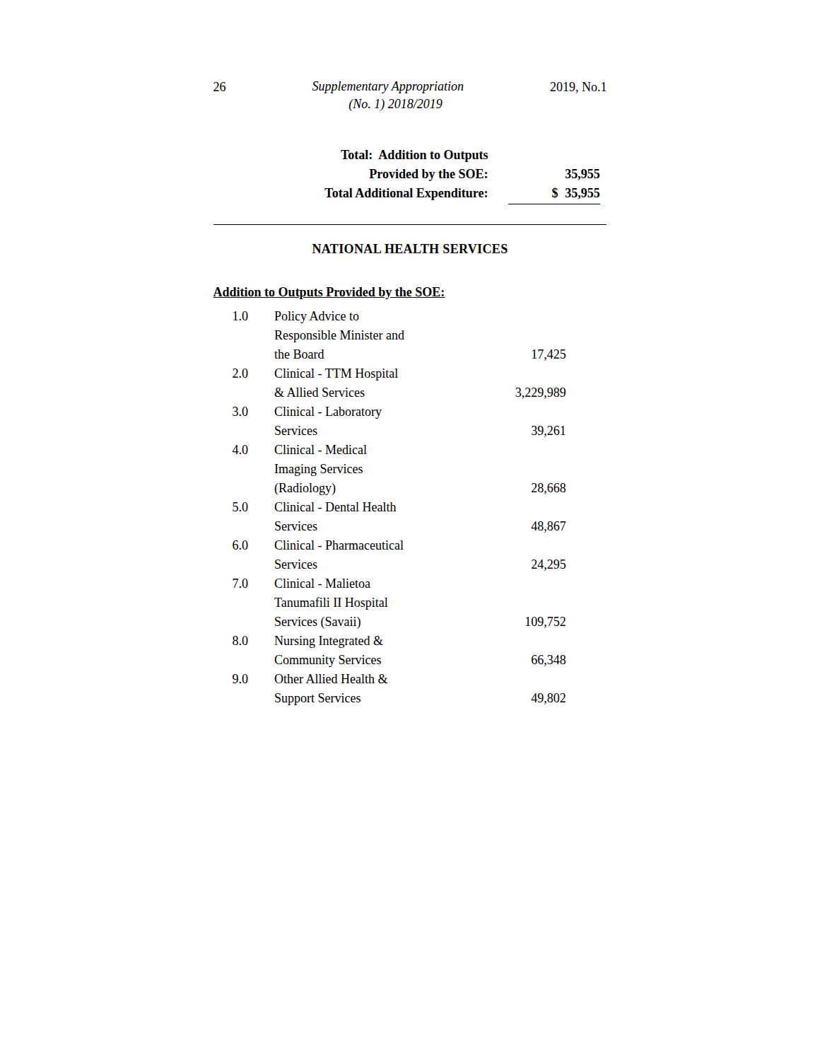26
Supplementary Appropriation (No. 1) 2018/2019
2019, No.1
| Total: Addition to Outputs Provided by the SOE: | 35,955 |
| Total Additional Expenditure: | $ 35,955 |
NATIONAL HEALTH SERVICES
Addition to Outputs Provided by the SOE:
| 1.0 | Policy Advice to Responsible Minister and the Board | 17,425 |
| 2.0 | Clinical - TTM Hospital & Allied Services | 3,229,989 |
| 3.0 | Clinical - Laboratory Services | 39,261 |
| 4.0 | Clinical - Medical Imaging Services (Radiology) | 28,668 |
| 5.0 | Clinical - Dental Health Services | 48,867 |
| 6.0 | Clinical - Pharmaceutical Services | 24,295 |
| 7.0 | Clinical - Malietoa Tanumafili II Hospital Services (Savaii) | 109,752 |
| 8.0 | Nursing Integrated & Community Services | 66,348 |
| 9.0 | Other Allied Health & Support Services | 49,802 |